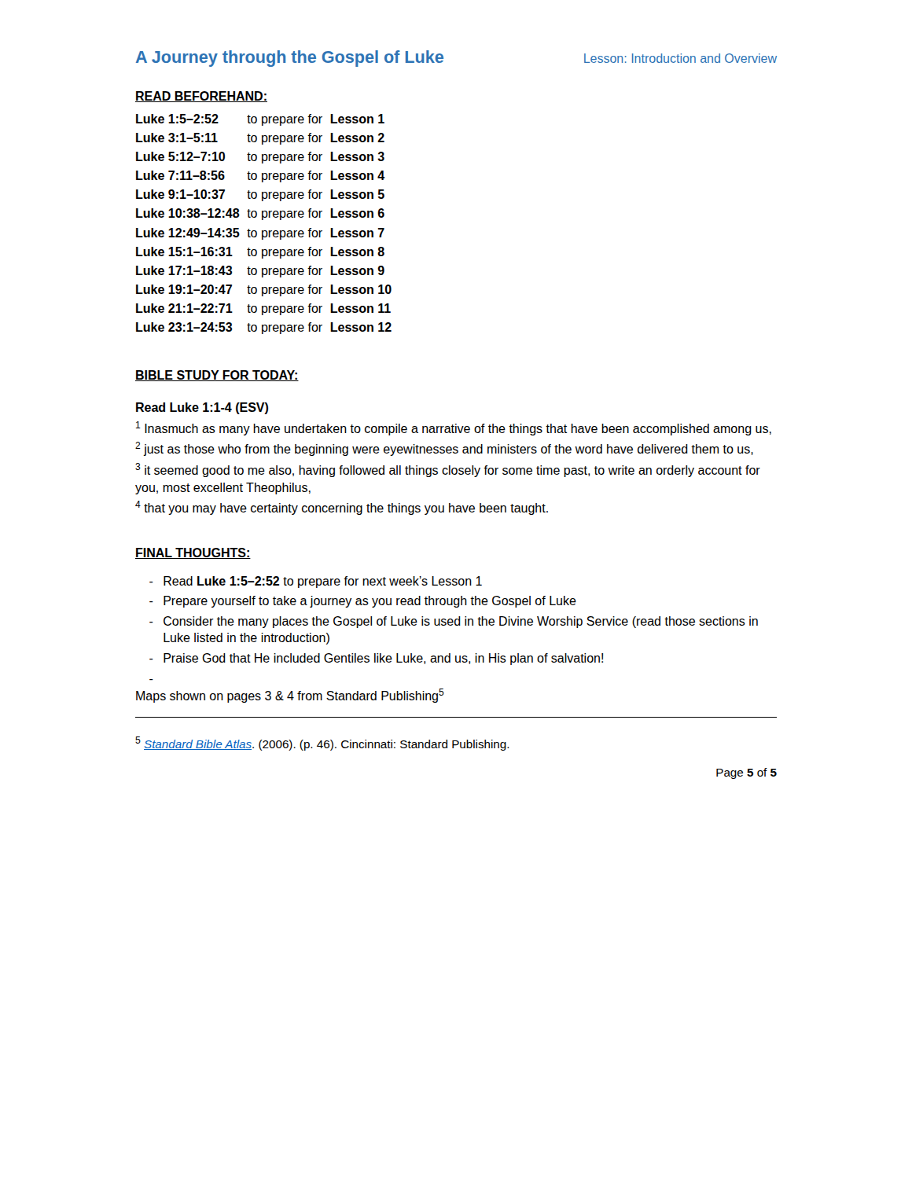A Journey through the Gospel of Luke
Lesson: Introduction and Overview
READ BEFOREHAND:
| Luke 1:5–2:52 | to prepare for | Lesson 1 |
| Luke 3:1–5:11 | to prepare for | Lesson 2 |
| Luke 5:12–7:10 | to prepare for | Lesson 3 |
| Luke 7:11–8:56 | to prepare for | Lesson 4 |
| Luke 9:1–10:37 | to prepare for | Lesson 5 |
| Luke 10:38–12:48 | to prepare for | Lesson 6 |
| Luke 12:49–14:35 | to prepare for | Lesson 7 |
| Luke 15:1–16:31 | to prepare for | Lesson 8 |
| Luke 17:1–18:43 | to prepare for | Lesson 9 |
| Luke 19:1–20:47 | to prepare for | Lesson 10 |
| Luke 21:1–22:71 | to prepare for | Lesson 11 |
| Luke 23:1–24:53 | to prepare for | Lesson 12 |
BIBLE STUDY FOR TODAY:
Read Luke 1:1-4 (ESV)
1 Inasmuch as many have undertaken to compile a narrative of the things that have been accomplished among us,
2 just as those who from the beginning were eyewitnesses and ministers of the word have delivered them to us,
3 it seemed good to me also, having followed all things closely for some time past, to write an orderly account for you, most excellent Theophilus,
4 that you may have certainty concerning the things you have been taught.
FINAL THOUGHTS:
Read Luke 1:5–2:52 to prepare for next week’s Lesson 1
Prepare yourself to take a journey as you read through the Gospel of Luke
Consider the many places the Gospel of Luke is used in the Divine Worship Service (read those sections in Luke listed in the introduction)
Praise God that He included Gentiles like Luke, and us, in His plan of salvation!
Maps shown on pages 3 & 4 from Standard Publishing5
5 Standard Bible Atlas. (2006). (p. 46). Cincinnati: Standard Publishing.
Page 5 of 5